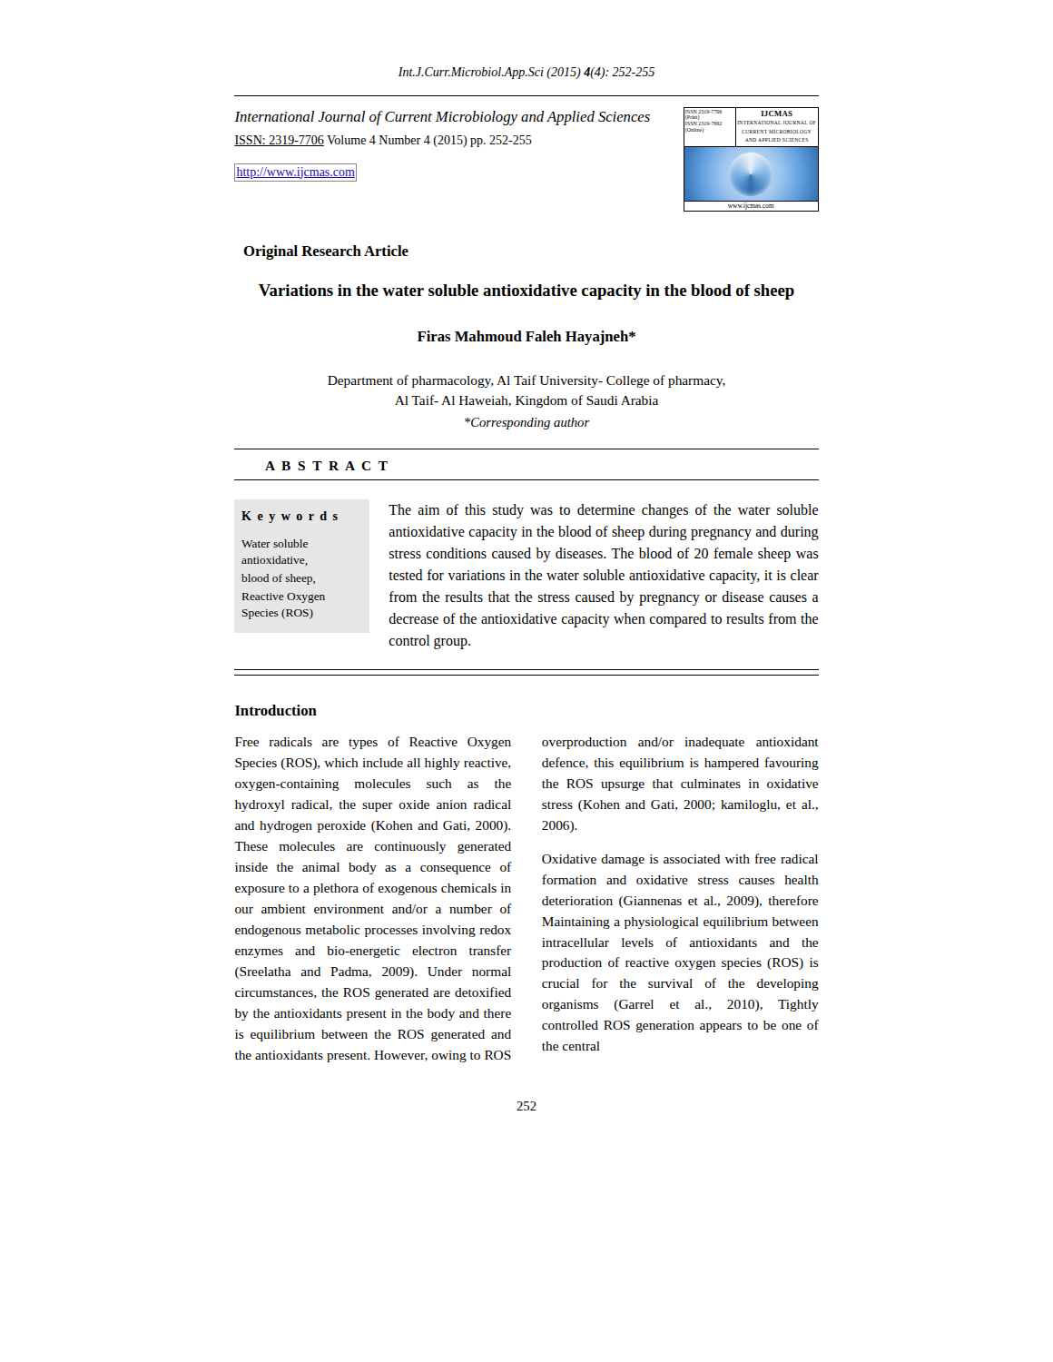Int.J.Curr.Microbiol.App.Sci (2015) 4(4): 252-255
International Journal of Current Microbiology and Applied Sciences
ISSN: 2319-7706 Volume 4 Number 4 (2015) pp. 252-255
http://www.ijcmas.com
ISSN 2319-7706 (Print)
ISSN 2319-7692 (Online)
IJCMAS
INTERNATIONAL JOURNAL OF CURRENT MICROBIOLOGY AND APPLIED SCIENCES
www.ijcmas.com
Original Research Article
Variations in the water soluble antioxidative capacity in the blood of sheep
Firas Mahmoud Faleh Hayajneh*
Department of pharmacology, Al Taif University- College of pharmacy,
Al Taif- Al Haweiah, Kingdom of Saudi Arabia
*Corresponding author
A B S T R A C T
K e y w o r d s
Water soluble antioxidative,
blood of sheep,
Reactive Oxygen Species (ROS)
The aim of this study was to determine changes of the water soluble antioxidative capacity in the blood of sheep during pregnancy and during stress conditions caused by diseases. The blood of 20 female sheep was tested for variations in the water soluble antioxidative capacity, it is clear from the results that the stress caused by pregnancy or disease causes a decrease of the antioxidative capacity when compared to results from the control group.
Introduction
Free radicals are types of Reactive Oxygen Species (ROS), which include all highly reactive, oxygen-containing molecules such as the hydroxyl radical, the super oxide anion radical and hydrogen peroxide (Kohen and Gati, 2000). These molecules are continuously generated inside the animal body as a consequence of exposure to a plethora of exogenous chemicals in our ambient environment and/or a number of endogenous metabolic processes involving redox enzymes and bio-energetic electron transfer (Sreelatha and Padma, 2009). Under normal circumstances, the ROS generated are detoxified by the antioxidants present in the body and there is equilibrium between the ROS generated and the antioxidants present. However, owing to ROS overproduction and/or inadequate antioxidant defence, this equilibrium is hampered favouring the ROS upsurge that culminates in oxidative stress (Kohen and Gati, 2000; kamiloglu, et al., 2006).
Oxidative damage is associated with free radical formation and oxidative stress causes health deterioration (Giannenas et al., 2009), therefore Maintaining a physiological equilibrium between intracellular levels of antioxidants and the production of reactive oxygen species (ROS) is crucial for the survival of the developing organisms (Garrel et al., 2010), Tightly controlled ROS generation appears to be one of the central
252